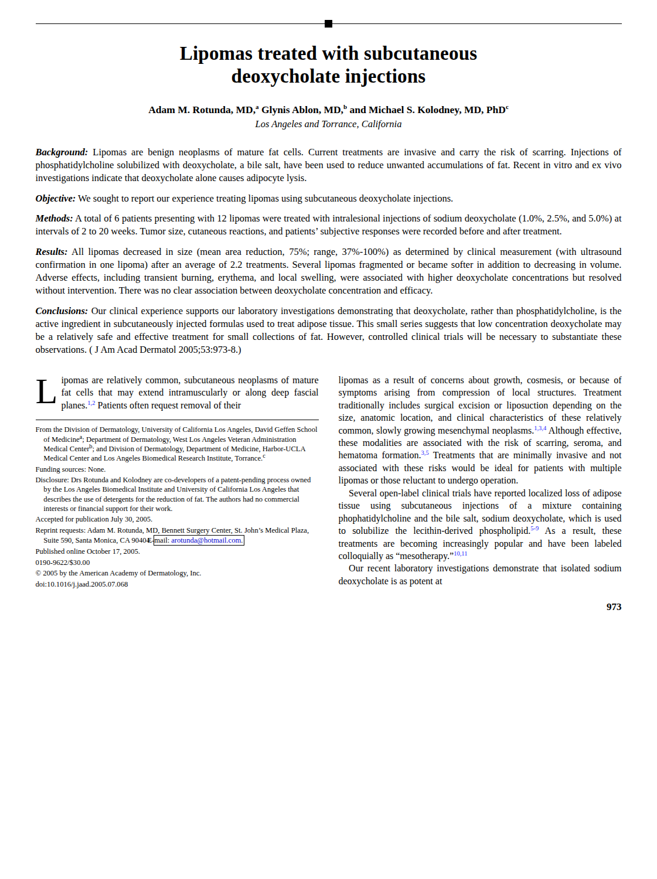Lipomas treated with subcutaneous
deoxycholate injections
Adam M. Rotunda, MD,a Glynis Ablon, MD,b and Michael S. Kolodney, MD, PhDc
Los Angeles and Torrance, California
Background: Lipomas are benign neoplasms of mature fat cells. Current treatments are invasive and carry the risk of scarring. Injections of phosphatidylcholine solubilized with deoxycholate, a bile salt, have been used to reduce unwanted accumulations of fat. Recent in vitro and ex vivo investigations indicate that deoxycholate alone causes adipocyte lysis.
Objective: We sought to report our experience treating lipomas using subcutaneous deoxycholate injections.
Methods: A total of 6 patients presenting with 12 lipomas were treated with intralesional injections of sodium deoxycholate (1.0%, 2.5%, and 5.0%) at intervals of 2 to 20 weeks. Tumor size, cutaneous reactions, and patients’ subjective responses were recorded before and after treatment.
Results: All lipomas decreased in size (mean area reduction, 75%; range, 37%-100%) as determined by clinical measurement (with ultrasound confirmation in one lipoma) after an average of 2.2 treatments. Several lipomas fragmented or became softer in addition to decreasing in volume. Adverse effects, including transient burning, erythema, and local swelling, were associated with higher deoxycholate concentrations but resolved without intervention. There was no clear association between deoxycholate concentration and efficacy.
Conclusions: Our clinical experience supports our laboratory investigations demonstrating that deoxycholate, rather than phosphatidylcholine, is the active ingredient in subcutaneously injected formulas used to treat adipose tissue. This small series suggests that low concentration deoxycholate may be a relatively safe and effective treatment for small collections of fat. However, controlled clinical trials will be necessary to substantiate these observations. ( J Am Acad Dermatol 2005;53:973-8.)
Lipomas are relatively common, subcutaneous neoplasms of mature fat cells that may extend intramuscularly or along deep fascial planes.1,2 Patients often request removal of their
From the Division of Dermatology, University of California Los Angeles, David Geffen School of Medicinea; Department of Dermatology, West Los Angeles Veteran Administration Medical Centerb; and Division of Dermatology, Department of Medicine, Harbor-UCLA Medical Center and Los Angeles Biomedical Research Institute, Torrance.c
Funding sources: None.
Disclosure: Drs Rotunda and Kolodney are co-developers of a patent-pending process owned by the Los Angeles Biomedical Institute and University of California Los Angeles that describes the use of detergents for the reduction of fat. The authors had no commercial interests or financial support for their work.
Accepted for publication July 30, 2005.
Reprint requests: Adam M. Rotunda, MD, Bennett Surgery Center, St. John’s Medical Plaza, Suite 590, Santa Monica, CA 90404. E-mail: arotunda@hotmail.com.
Published online October 17, 2005.
0190-9622/$30.00
© 2005 by the American Academy of Dermatology, Inc.
doi:10.1016/j.jaad.2005.07.068
lipomas as a result of concerns about growth, cosmesis, or because of symptoms arising from compression of local structures. Treatment traditionally includes surgical excision or liposuction depending on the size, anatomic location, and clinical characteristics of these relatively common, slowly growing mesenchymal neoplasms.1,3,4 Although effective, these modalities are associated with the risk of scarring, seroma, and hematoma formation.3,5 Treatments that are minimally invasive and not associated with these risks would be ideal for patients with multiple lipomas or those reluctant to undergo operation.
Several open-label clinical trials have reported localized loss of adipose tissue using subcutaneous injections of a mixture containing phophatidylcholine and the bile salt, sodium deoxycholate, which is used to solubilize the lecithin-derived phospholipid.5-9 As a result, these treatments are becoming increasingly popular and have been labeled colloquially as “mesotherapy.”10,11
Our recent laboratory investigations demonstrate that isolated sodium deoxycholate is as potent at
973